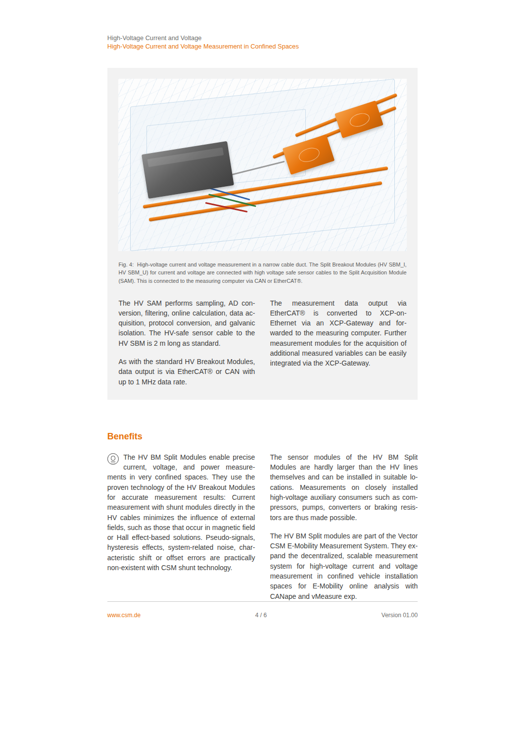High-Voltage Current and Voltage
High-Voltage Current and Voltage Measurement in Confined Spaces
Fig. 4: High-voltage current and voltage measurement in a narrow cable duct. The Split Breakout Modules (HV SBM_I, HV SBM_U) for current and voltage are connected with high voltage safe sensor cables to the Split Acquisition Module (SAM). This is connected to the measuring computer via CAN or EtherCAT®.
The HV SAM performs sampling, AD conversion, filtering, online calculation, data acquisition, protocol conversion, and galvanic isolation. The HV-safe sensor cable to the HV SBM is 2 m long as standard.
As with the standard HV Breakout Modules, data output is via EtherCAT® or CAN with up to 1 MHz data rate.
The measurement data output via EtherCAT® is converted to XCP-on-Ethernet via an XCP-Gateway and forwarded to the measuring computer. Further measurement modules for the acquisition of additional measured variables can be easily integrated via the XCP-Gateway.
Benefits
The HV BM Split Modules enable precise current, voltage, and power measurements in very confined spaces. They use the proven technology of the HV Breakout Modules for accurate measurement results: Current measurement with shunt modules directly in the HV cables minimizes the influence of external fields, such as those that occur in magnetic field or Hall effect-based solutions. Pseudo-signals, hysteresis effects, system-related noise, characteristic shift or offset errors are practically non-existent with CSM shunt technology.
The sensor modules of the HV BM Split Modules are hardly larger than the HV lines themselves and can be installed in suitable locations. Measurements on closely installed high-voltage auxiliary consumers such as compressors, pumps, converters or braking resistors are thus made possible.
The HV BM Split modules are part of the Vector CSM E-Mobility Measurement System. They expand the decentralized, scalable measurement system for high-voltage current and voltage measurement in confined vehicle installation spaces for E-Mobility online analysis with CANape and vMeasure exp.
www.csm.de 4 / 6 Version 01.00